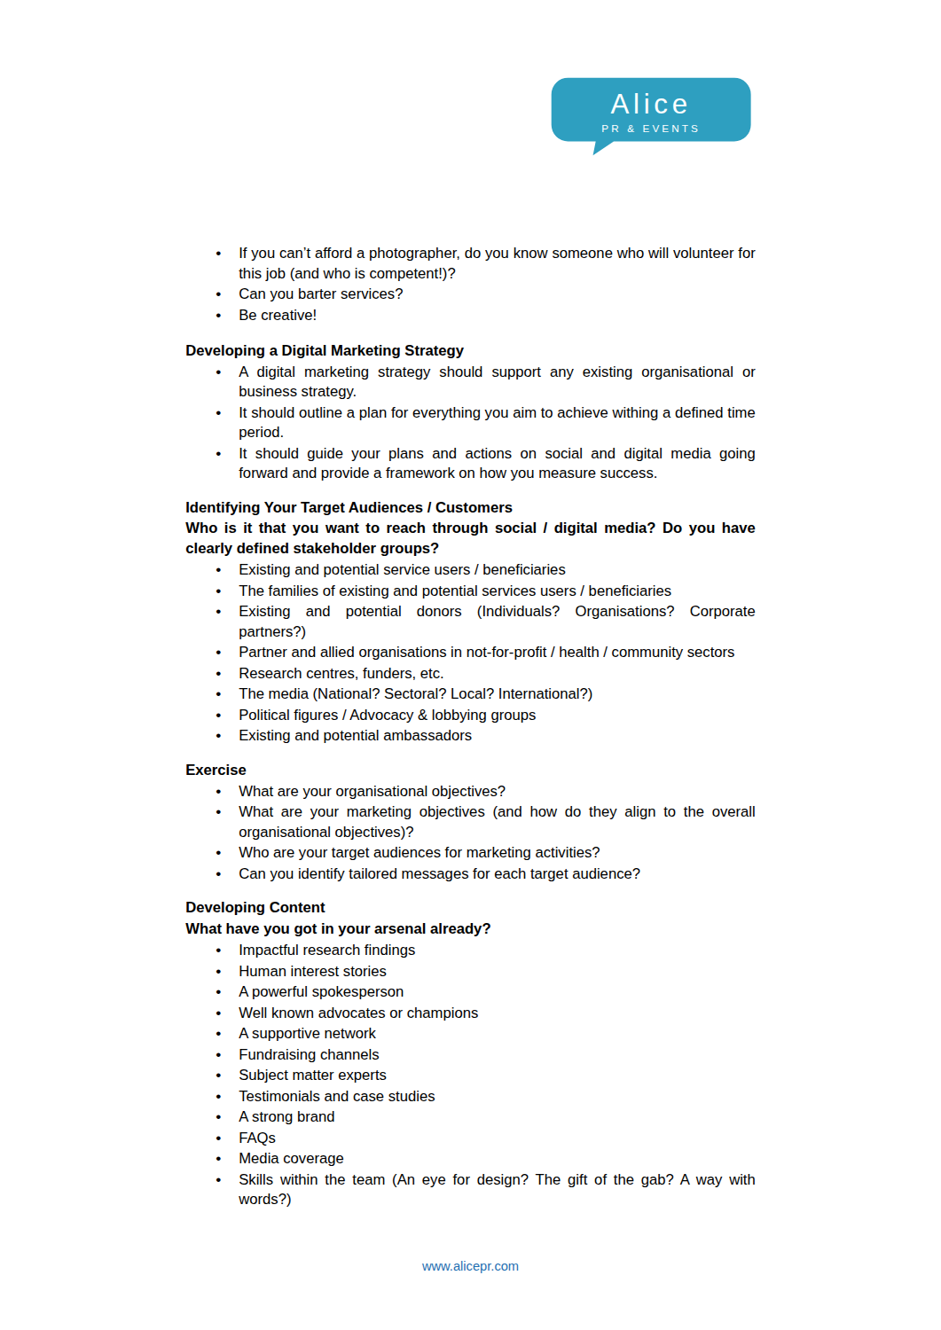Alice PR & EVENTS
If you can’t afford a photographer, do you know someone who will volunteer for this job (and who is competent!)?
Can you barter services?
Be creative!
Developing a Digital Marketing Strategy
A digital marketing strategy should support any existing organisational or business strategy.
It should outline a plan for everything you aim to achieve withing a defined time period.
It should guide your plans and actions on social and digital media going forward and provide a framework on how you measure success.
Identifying Your Target Audiences / Customers
Who is it that you want to reach through social / digital media? Do you have clearly defined stakeholder groups?
Existing and potential service users / beneficiaries
The families of existing and potential services users / beneficiaries
Existing and potential donors (Individuals? Organisations? Corporate partners?)
Partner and allied organisations in not-for-profit / health / community sectors
Research centres, funders, etc.
The media (National? Sectoral? Local? International?)
Political figures / Advocacy & lobbying groups
Existing and potential ambassadors
Exercise
What are your organisational objectives?
What are your marketing objectives (and how do they align to the overall organisational objectives)?
Who are your target audiences for marketing activities?
Can you identify tailored messages for each target audience?
Developing Content
What have you got in your arsenal already?
Impactful research findings
Human interest stories
A powerful spokesperson
Well known advocates or champions
A supportive network
Fundraising channels
Subject matter experts
Testimonials and case studies
A strong brand
FAQs
Media coverage
Skills within the team (An eye for design? The gift of the gab? A way with words?)
www.alicepr.com